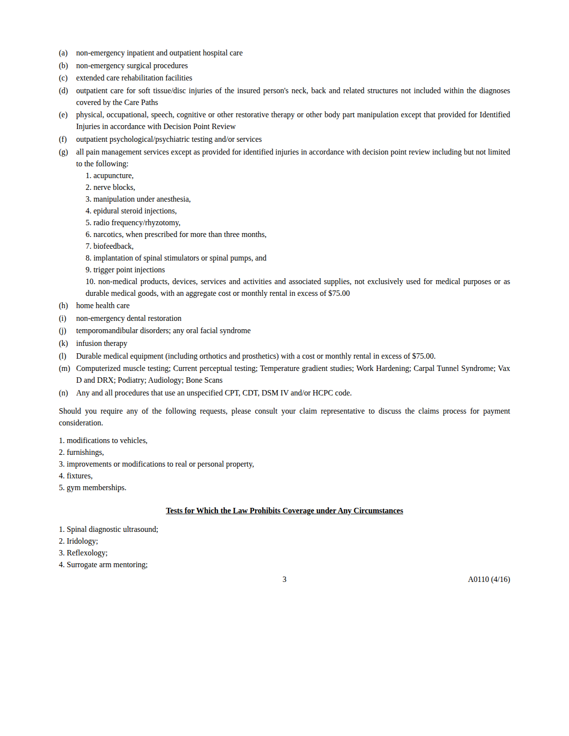(a) non-emergency inpatient and outpatient hospital care
(b) non-emergency surgical procedures
(c) extended care rehabilitation facilities
(d) outpatient care for soft tissue/disc injuries of the insured person's neck, back and related structures not included within the diagnoses covered by the Care Paths
(e) physical, occupational, speech, cognitive or other restorative therapy or other body part manipulation except that provided for Identified Injuries in accordance with Decision Point Review
(f) outpatient psychological/psychiatric testing and/or services
(g) all pain management services except as provided for identified injuries in accordance with decision point review including but not limited to the following:
1. acupuncture,
2. nerve blocks,
3. manipulation under anesthesia,
4. epidural steroid injections,
5. radio frequency/rhyzotomy,
6. narcotics, when prescribed for more than three months,
7. biofeedback,
8. implantation of spinal stimulators or spinal pumps, and
9. trigger point injections
10. non-medical products, devices, services and activities and associated supplies, not exclusively used for medical purposes or as durable medical goods, with an aggregate cost or monthly rental in excess of $75.00
(h) home health care
(i) non-emergency dental restoration
(j) temporomandibular disorders; any oral facial syndrome
(k) infusion therapy
(l) Durable medical equipment (including orthotics and prosthetics) with a cost or monthly rental in excess of $75.00.
(m) Computerized muscle testing; Current perceptual testing; Temperature gradient studies; Work Hardening; Carpal Tunnel Syndrome; Vax D and DRX; Podiatry; Audiology; Bone Scans
(n) Any and all procedures that use an unspecified CPT, CDT, DSM IV and/or HCPC code.
Should you require any of the following requests, please consult your claim representative to discuss the claims process for payment consideration.
1. modifications to vehicles,
2. furnishings,
3. improvements or modifications to real or personal property,
4. fixtures,
5. gym memberships.
Tests for Which the Law Prohibits Coverage under Any Circumstances
1. Spinal diagnostic ultrasound;
2. Iridology;
3. Reflexology;
4. Surrogate arm mentoring;
3
A0110 (4/16)